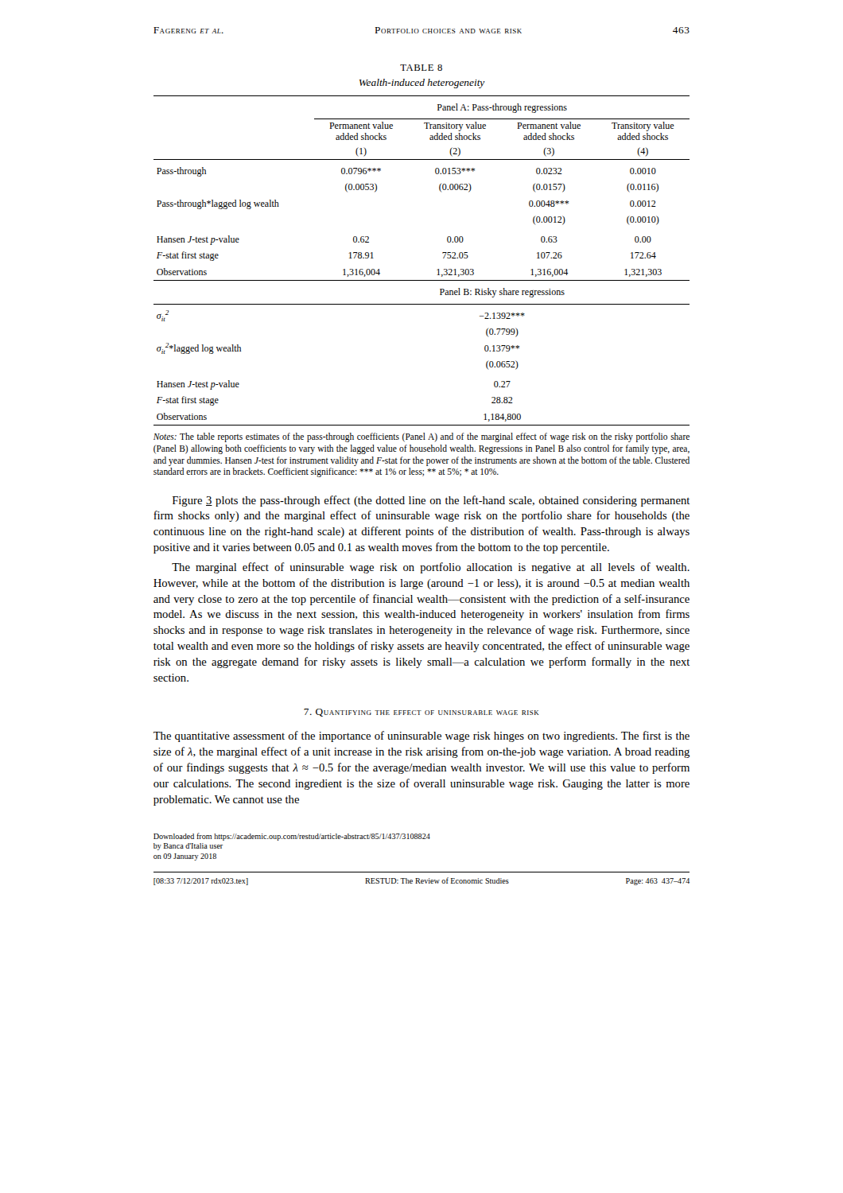Fagereng et al. Portfolio choices and wage risk 463
TABLE 8
Wealth-induced heterogeneity
| | Panel A: Pass-through regressions |
| | Permanent value added shocks | Transitory value added shocks | Permanent value added shocks | Transitory value added shocks |
| | (1) | (2) | (3) | (4) |
| Pass-through | 0.0796*** | 0.0153*** | 0.0232 | 0.0010 |
| | (0.0053) | (0.0062) | (0.0157) | (0.0116) |
| Pass-through*lagged log wealth | | | 0.0048*** | 0.0012 |
| | | | (0.0012) | (0.0010) |
| Hansen J -test p -value | 0.62 | 0.00 | 0.63 | 0.00 |
| F -stat first stage | 178.91 | 752.05 | 107.26 | 172.64 |
| Observations | 1,316,004 | 1,321,303 | 1,316,004 | 1,321,303 |
| | Panel B: Risky share regressions |
| σ it 2 | −2.1392*** |
| | (0.7799) |
| σ it 2 *lagged log wealth | 0.1379** |
| | (0.0652) |
| Hansen J -test p -value | 0.27 |
| F -stat first stage | 28.82 |
| Observations | 1,184,800 |
Notes: The table reports estimates of the pass-through coefficients (Panel A) and of the marginal effect of wage risk on the risky portfolio share (Panel B) allowing both coefficients to vary with the lagged value of household wealth. Regressions in Panel B also control for family type, area, and year dummies. Hansen J-test for instrument validity and F-stat for the power of the instruments are shown at the bottom of the table. Clustered standard errors are in brackets. Coefficient significance: *** at 1% or less; ** at 5%; * at 10%.
Figure 3 plots the pass-through effect (the dotted line on the left-hand scale, obtained considering permanent firm shocks only) and the marginal effect of uninsurable wage risk on the portfolio share for households (the continuous line on the right-hand scale) at different points of the distribution of wealth. Pass-through is always positive and it varies between 0.05 and 0.1 as wealth moves from the bottom to the top percentile.
The marginal effect of uninsurable wage risk on portfolio allocation is negative at all levels of wealth. However, while at the bottom of the distribution is large (around −1 or less), it is around −0.5 at median wealth and very close to zero at the top percentile of financial wealth—consistent with the prediction of a self-insurance model. As we discuss in the next session, this wealth-induced heterogeneity in workers' insulation from firms shocks and in response to wage risk translates in heterogeneity in the relevance of wage risk. Furthermore, since total wealth and even more so the holdings of risky assets are heavily concentrated, the effect of uninsurable wage risk on the aggregate demand for risky assets is likely small—a calculation we perform formally in the next section.
7. Quantifying the effect of uninsurable wage risk
The quantitative assessment of the importance of uninsurable wage risk hinges on two ingredients. The first is the size of λ, the marginal effect of a unit increase in the risk arising from on-the-job wage variation. A broad reading of our findings suggests that λ ≈ −0.5 for the average/median wealth investor. We will use this value to perform our calculations. The second ingredient is the size of overall uninsurable wage risk. Gauging the latter is more problematic. We cannot use the
Downloaded from https://academic.oup.com/restud/article-abstract/85/1/437/3108824
by Banca d'Italia user
on 09 January 2018
[08:33 7/12/2017 rdx023.tex] RESTUD: The Review of Economic Studies Page: 463 437–474